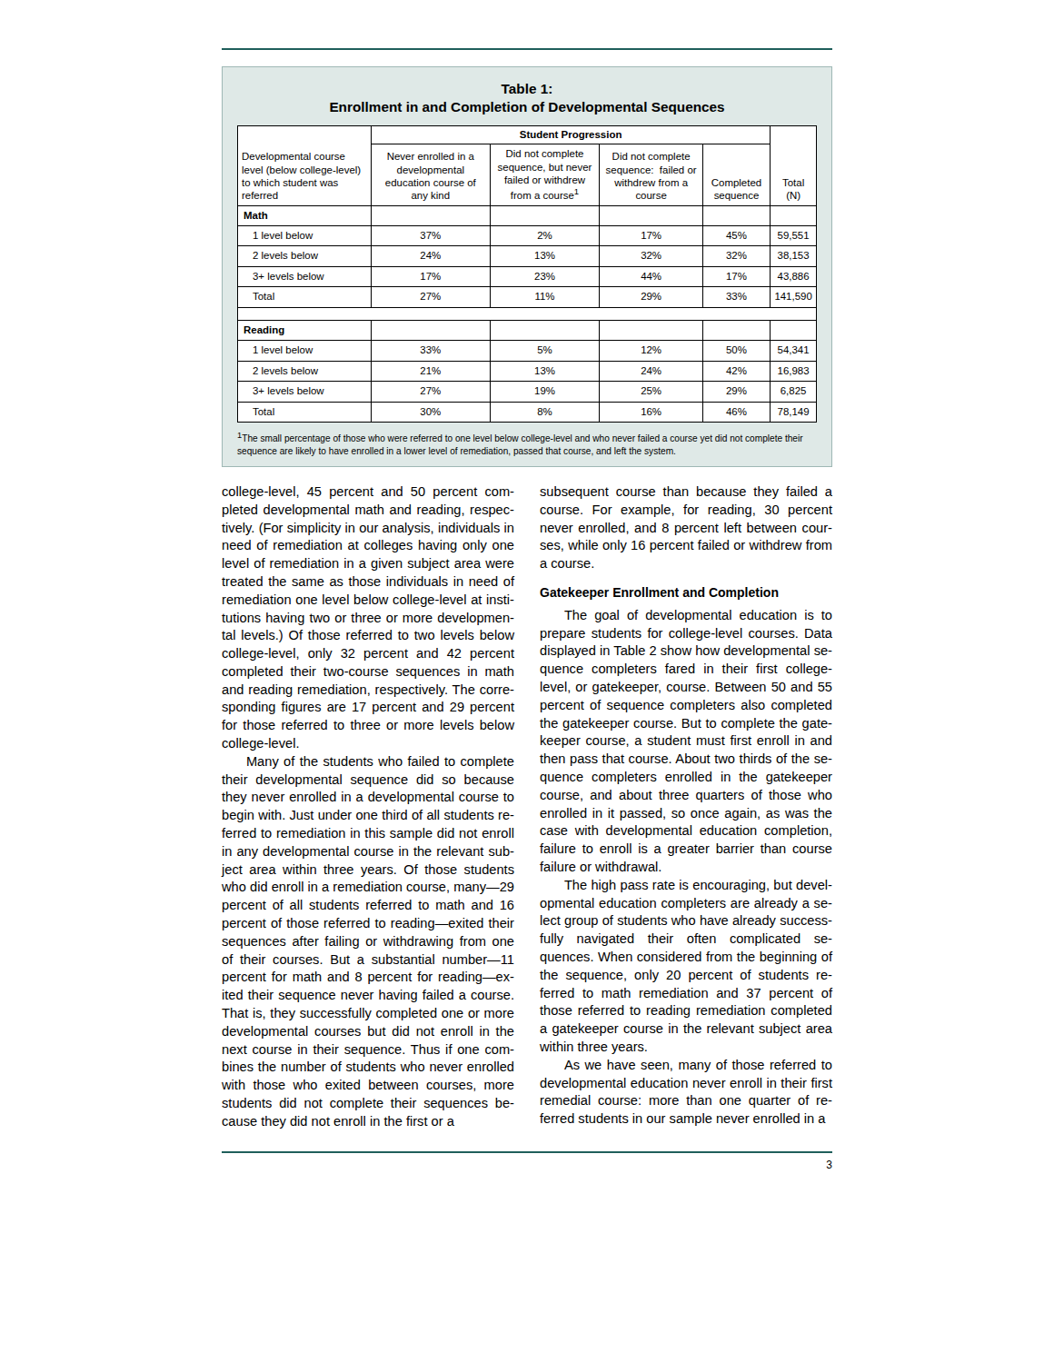Table 1:
Enrollment in and Completion of Developmental Sequences
| Developmental course level (below college-level) to which student was referred | Student Progression | Total (N) |
| --- | --- | --- |
| Never enrolled in a developmental education course of any kind | Did not complete sequence, but never failed or withdrew from a course 1 | Did not complete sequence: failed or withdrew from a course | Completed sequence |
| Math | | | | | |
| 1 level below | 37% | 2% | 17% | 45% | 59,551 |
| 2 levels below | 24% | 13% | 32% | 32% | 38,153 |
| 3+ levels below | 17% | 23% | 44% | 17% | 43,886 |
| Total | 27% | 11% | 29% | 33% | 141,590 |
| Reading | | | | | |
| 1 level below | 33% | 5% | 12% | 50% | 54,341 |
| 2 levels below | 21% | 13% | 24% | 42% | 16,983 |
| 3+ levels below | 27% | 19% | 25% | 29% | 6,825 |
| Total | 30% | 8% | 16% | 46% | 78,149 |
1The small percentage of those who were referred to one level below college-level and who never failed a course yet did not complete their sequence are likely to have enrolled in a lower level of remediation, passed that course, and left the system.
college-level, 45 percent and 50 percent completed developmental math and reading, respectively. (For simplicity in our analysis, individuals in need of remediation at colleges having only one level of remediation in a given subject area were treated the same as those individuals in need of remediation one level below college-level at institutions having two or three or more developmental levels.) Of those referred to two levels below college-level, only 32 percent and 42 percent completed their two-course sequences in math and reading remediation, respectively. The corresponding figures are 17 percent and 29 percent for those referred to three or more levels below college-level.
Many of the students who failed to complete their developmental sequence did so because they never enrolled in a developmental course to begin with. Just under one third of all students referred to remediation in this sample did not enroll in any developmental course in the relevant subject area within three years. Of those students who did enroll in a remediation course, many—29 percent of all students referred to math and 16 percent of those referred to reading—exited their sequences after failing or withdrawing from one of their courses. But a substantial number—11 percent for math and 8 percent for reading—exited their sequence never having failed a course. That is, they successfully completed one or more developmental courses but did not enroll in the next course in their sequence. Thus if one combines the number of students who never enrolled with those who exited between courses, more students did not complete their sequences because they did not enroll in the first or a
subsequent course than because they failed a course. For example, for reading, 30 percent never enrolled, and 8 percent left between courses, while only 16 percent failed or withdrew from a course.
Gatekeeper Enrollment and Completion
The goal of developmental education is to prepare students for college-level courses. Data displayed in Table 2 show how developmental sequence completers fared in their first college-level, or gatekeeper, course. Between 50 and 55 percent of sequence completers also completed the gatekeeper course. But to complete the gatekeeper course, a student must first enroll in and then pass that course. About two thirds of the sequence completers enrolled in the gatekeeper course, and about three quarters of those who enrolled in it passed, so once again, as was the case with developmental education completion, failure to enroll is a greater barrier than course failure or withdrawal.
The high pass rate is encouraging, but developmental education completers are already a select group of students who have already successfully navigated their often complicated sequences. When considered from the beginning of the sequence, only 20 percent of students referred to math remediation and 37 percent of those referred to reading remediation completed a gatekeeper course in the relevant subject area within three years.
As we have seen, many of those referred to developmental education never enroll in their first remedial course: more than one quarter of referred students in our sample never enrolled in a
3